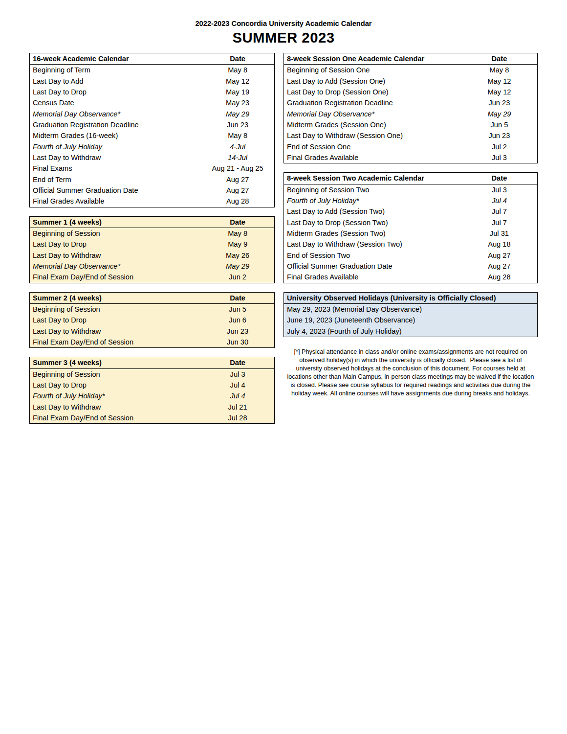2022-2023 Concordia University Academic Calendar
SUMMER 2023
| / 16-week Academic Calendar / Date / / --- / --- / / Beginning of Term / May 8 / / Last Day to Add / May 12 / / Last Day to Drop / May 19 / / Census Date / May 23 / / Memorial Day Observance* / May 29 / / Graduation Registration Deadline / Jun 23 / / Midterm Grades (16-week) / May 8 / / Fourth of July Holiday / 4-Jul / / Last Day to Withdraw / 14-Jul / / Final Exams / Aug 21 - Aug 25 / / End of Term / Aug 27 / / Official Summer Graduation Date / Aug 27 / / Final Grades Available / Aug 28 / / Summer 1 (4 weeks) / Date / / --- / --- / / Beginning of Session / May 8 / / Last Day to Drop / May 9 / / Last Day to Withdraw / May 26 / / Memorial Day Observance* / May 29 / / Final Exam Day/End of Session / Jun 2 / / Summer 2 (4 weeks) / Date / / --- / --- / / Beginning of Session / Jun 5 / / Last Day to Drop / Jun 6 / / Last Day to Withdraw / Jun 23 / / Final Exam Day/End of Session / Jun 30 / / Summer 3 (4 weeks) / Date / / --- / --- / / Beginning of Session / Jul 3 / / Last Day to Drop / Jul 4 / / Fourth of July Holiday* / Jul 4 / / Last Day to Withdraw / Jul 21 / / Final Exam Day/End of Session / Jul 28 / | / 8-week Session One Academic Calendar / Date / / --- / --- / / Beginning of Session One / May 8 / / Last Day to Add (Session One) / May 12 / / Last Day to Drop (Session One) / May 12 / / Graduation Registration Deadline / Jun 23 / / Memorial Day Observance* / May 29 / / Midterm Grades (Session One) / Jun 5 / / Last Day to Withdraw (Session One) / Jun 23 / / End of Session One / Jul 2 / / Final Grades Available / Jul 3 / / 8-week Session Two Academic Calendar / Date / / --- / --- / / Beginning of Session Two / Jul 3 / / Fourth of July Holiday* / Jul 4 / / Last Day to Add (Session Two) / Jul 7 / / Last Day to Drop (Session Two) / Jul 7 / / Midterm Grades (Session Two) / Jul 31 / / Last Day to Withdraw (Session Two) / Aug 18 / / End of Session Two / Aug 27 / / Official Summer Graduation Date / Aug 27 / / Final Grades Available / Aug 28 / / University Observed Holidays (University is Officially Closed) / / --- / / May 29, 2023 (Memorial Day Observance) / / June 19, 2023 (Juneteenth Observance) / / July 4, 2023 (Fourth of July Holiday) / [*] Physical attendance in class and/or online exams/assignments are not required on observed holiday(s) in which the university is officially closed. Please see a list of university observed holidays at the conclusion of this document. For courses held at locations other than Main Campus, in-person class meetings may be waived if the location is closed. Please see course syllabus for required readings and activities due during the holiday week. All online courses will have assignments due during breaks and holidays. |